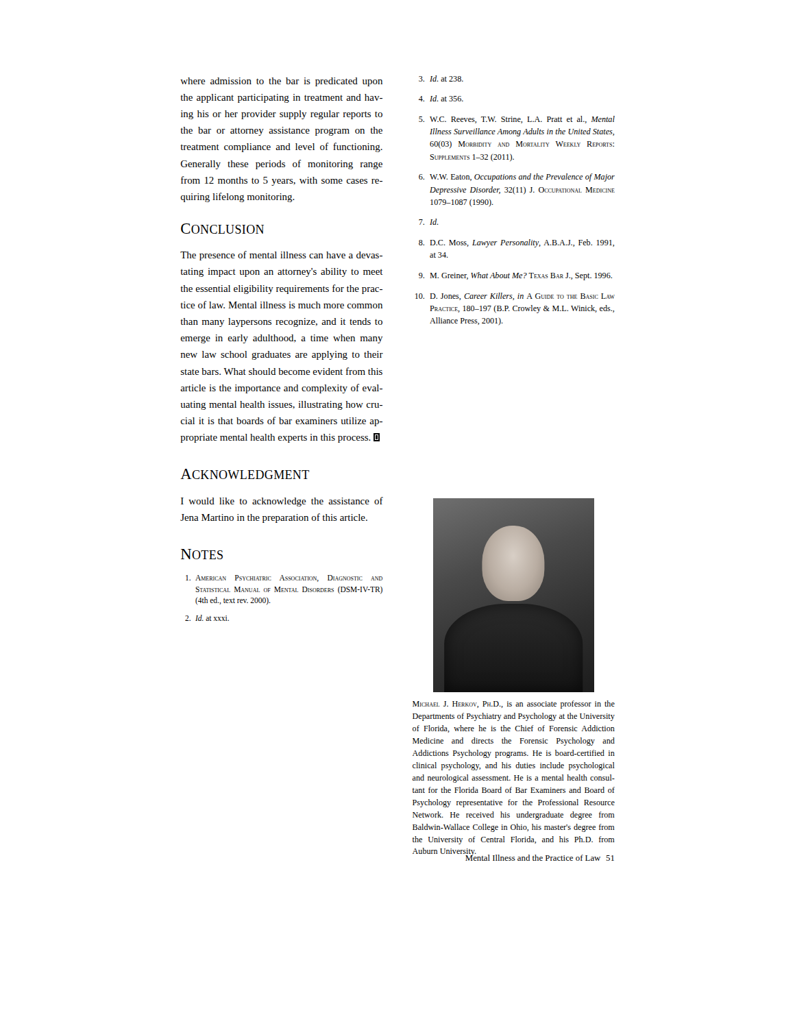where admission to the bar is predicated upon the applicant participating in treatment and having his or her provider supply regular reports to the bar or attorney assistance program on the treatment compliance and level of functioning. Generally these periods of monitoring range from 12 months to 5 years, with some cases requiring lifelong monitoring.
Conclusion
The presence of mental illness can have a devastating impact upon an attorney's ability to meet the essential eligibility requirements for the practice of law. Mental illness is much more common than many laypersons recognize, and it tends to emerge in early adulthood, a time when many new law school graduates are applying to their state bars. What should become evident from this article is the importance and complexity of evaluating mental health issues, illustrating how crucial it is that boards of bar examiners utilize appropriate mental health experts in this process.
Acknowledgment
I would like to acknowledge the assistance of Jena Martino in the preparation of this article.
Notes
1. American Psychiatric Association, Diagnostic and Statistical Manual of Mental Disorders (DSM-IV-TR) (4th ed., text rev. 2000).
2. Id. at xxxi.
3. Id. at 238.
4. Id. at 356.
5. W.C. Reeves, T.W. Strine, L.A. Pratt et al., Mental Illness Surveillance Among Adults in the United States, 60(03) Morbidity and Mortality Weekly Reports: Supplements 1–32 (2011).
6. W.W. Eaton, Occupations and the Prevalence of Major Depressive Disorder, 32(11) J. Occupational Medicine 1079–1087 (1990).
7. Id.
8. D.C. Moss, Lawyer Personality, A.B.A.J., Feb. 1991, at 34.
9. M. Greiner, What About Me? Texas Bar J., Sept. 1996.
10. D. Jones, Career Killers, in A Guide to the Basic Law Practice, 180–197 (B.P. Crowley & M.L. Winick, eds., Alliance Press, 2001).
Michael J. Herkov, Ph.D., is an associate professor in the Departments of Psychiatry and Psychology at the University of Florida, where he is the Chief of Forensic Addiction Medicine and directs the Forensic Psychology and Addictions Psychology programs. He is board-certified in clinical psychology, and his duties include psychological and neurological assessment. He is a mental health consultant for the Florida Board of Bar Examiners and Board of Psychology representative for the Professional Resource Network. He received his undergraduate degree from Baldwin-Wallace College in Ohio, his master's degree from the University of Central Florida, and his Ph.D. from Auburn University.
Mental Illness and the Practice of Law51